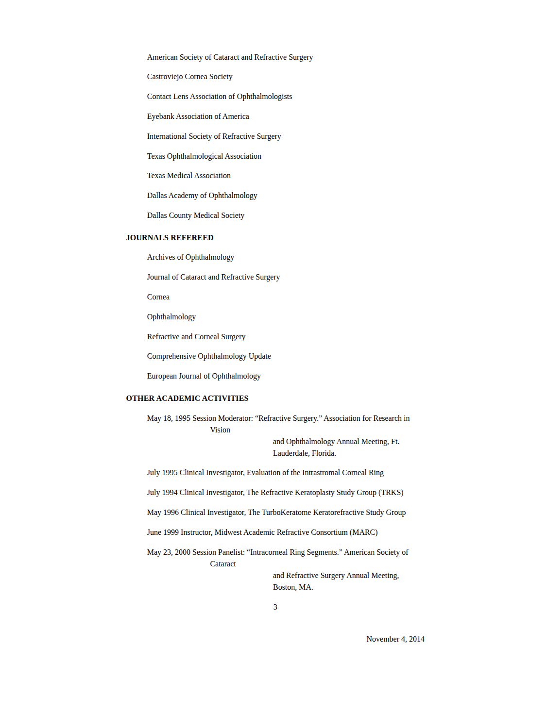American Society of Cataract and Refractive Surgery
Castroviejo Cornea Society
Contact Lens Association of Ophthalmologists
Eyebank Association of America
International Society of Refractive Surgery
Texas Ophthalmological Association
Texas Medical Association
Dallas Academy of Ophthalmology
Dallas County Medical Society
JOURNALS REFEREED
Archives of Ophthalmology
Journal of Cataract and Refractive Surgery
Cornea
Ophthalmology
Refractive and Corneal Surgery
Comprehensive Ophthalmology Update
European Journal of Ophthalmology
OTHER ACADEMIC ACTIVITIES
May 18, 1995 Session Moderator: “Refractive Surgery.” Association for Research in Visionand Ophthalmology Annual Meeting, Ft. Lauderdale, Florida.
July 1995 Clinical Investigator, Evaluation of the Intrastromal Corneal Ring
July 1994 Clinical Investigator, The Refractive Keratoplasty Study Group (TRKS)
May 1996 Clinical Investigator, The TurboKeratome Keratorefractive Study Group
June 1999 Instructor, Midwest Academic Refractive Consortium (MARC)
May 23, 2000 Session Panelist: “Intracorneal Ring Segments.” American Society of Cataractand Refractive Surgery Annual Meeting, Boston, MA.
3
November 4, 2014